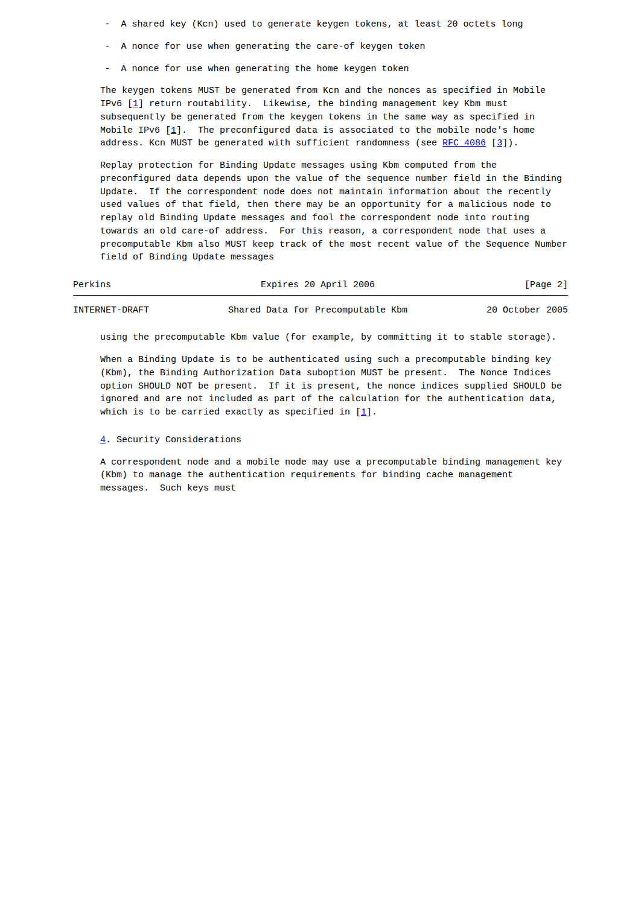- A shared key (Kcn) used to generate keygen tokens, at least 20 octets long
- A nonce for use when generating the care-of keygen token
- A nonce for use when generating the home keygen token
The keygen tokens MUST be generated from Kcn and the nonces as specified in Mobile IPv6 [1] return routability. Likewise, the binding management key Kbm must subsequently be generated from the keygen tokens in the same way as specified in Mobile IPv6 [1]. The preconfigured data is associated to the mobile node's home address. Kcn MUST be generated with sufficient randomness (see RFC 4086 [3]).
Replay protection for Binding Update messages using Kbm computed from the preconfigured data depends upon the value of the sequence number field in the Binding Update. If the correspondent node does not maintain information about the recently used values of that field, then there may be an opportunity for a malicious node to replay old Binding Update messages and fool the correspondent node into routing towards an old care-of address. For this reason, a correspondent node that uses a precomputable Kbm also MUST keep track of the most recent value of the Sequence Number field of Binding Update messages
Perkins Expires 20 April 2006 [Page 2]
INTERNET-DRAFT Shared Data for Precomputable Kbm 20 October 2005
using the precomputable Kbm value (for example, by committing it to stable storage).
When a Binding Update is to be authenticated using such a precomputable binding key (Kbm), the Binding Authorization Data suboption MUST be present. The Nonce Indices option SHOULD NOT be present. If it is present, the nonce indices supplied SHOULD be ignored and are not included as part of the calculation for the authentication data, which is to be carried exactly as specified in [1].
4. Security Considerations
A correspondent node and a mobile node may use a precomputable binding management key (Kbm) to manage the authentication requirements for binding cache management messages. Such keys must